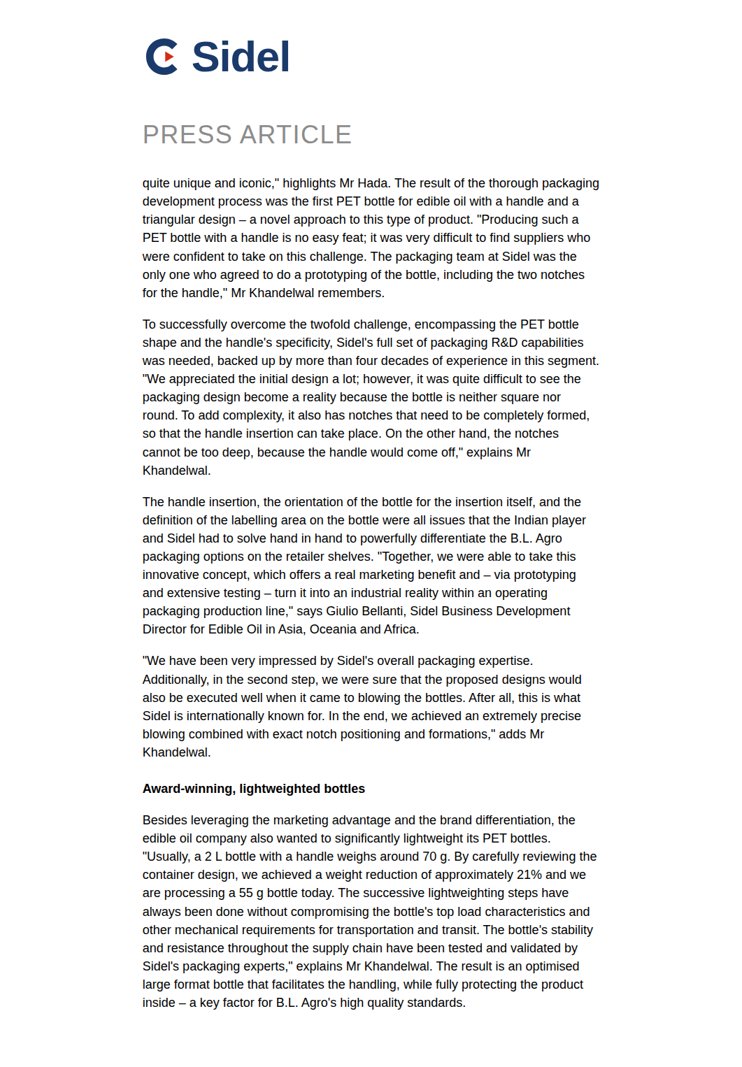Sidel
PRESS ARTICLE
quite unique and iconic," highlights Mr Hada. The result of the thorough packaging development process was the first PET bottle for edible oil with a handle and a triangular design – a novel approach to this type of product. "Producing such a PET bottle with a handle is no easy feat; it was very difficult to find suppliers who were confident to take on this challenge. The packaging team at Sidel was the only one who agreed to do a prototyping of the bottle, including the two notches for the handle," Mr Khandelwal remembers.
To successfully overcome the twofold challenge, encompassing the PET bottle shape and the handle's specificity, Sidel's full set of packaging R&D capabilities was needed, backed up by more than four decades of experience in this segment. "We appreciated the initial design a lot; however, it was quite difficult to see the packaging design become a reality because the bottle is neither square nor round. To add complexity, it also has notches that need to be completely formed, so that the handle insertion can take place. On the other hand, the notches cannot be too deep, because the handle would come off," explains Mr Khandelwal.
The handle insertion, the orientation of the bottle for the insertion itself, and the definition of the labelling area on the bottle were all issues that the Indian player and Sidel had to solve hand in hand to powerfully differentiate the B.L. Agro packaging options on the retailer shelves. "Together, we were able to take this innovative concept, which offers a real marketing benefit and – via prototyping and extensive testing – turn it into an industrial reality within an operating packaging production line," says Giulio Bellanti, Sidel Business Development Director for Edible Oil in Asia, Oceania and Africa.
"We have been very impressed by Sidel's overall packaging expertise. Additionally, in the second step, we were sure that the proposed designs would also be executed well when it came to blowing the bottles. After all, this is what Sidel is internationally known for. In the end, we achieved an extremely precise blowing combined with exact notch positioning and formations," adds Mr Khandelwal.
Award-winning, lightweighted bottles
Besides leveraging the marketing advantage and the brand differentiation, the edible oil company also wanted to significantly lightweight its PET bottles. "Usually, a 2 L bottle with a handle weighs around 70 g. By carefully reviewing the container design, we achieved a weight reduction of approximately 21% and we are processing a 55 g bottle today. The successive lightweighting steps have always been done without compromising the bottle's top load characteristics and other mechanical requirements for transportation and transit. The bottle's stability and resistance throughout the supply chain have been tested and validated by Sidel's packaging experts," explains Mr Khandelwal. The result is an optimised large format bottle that facilitates the handling, while fully protecting the product inside – a key factor for B.L. Agro's high quality standards.